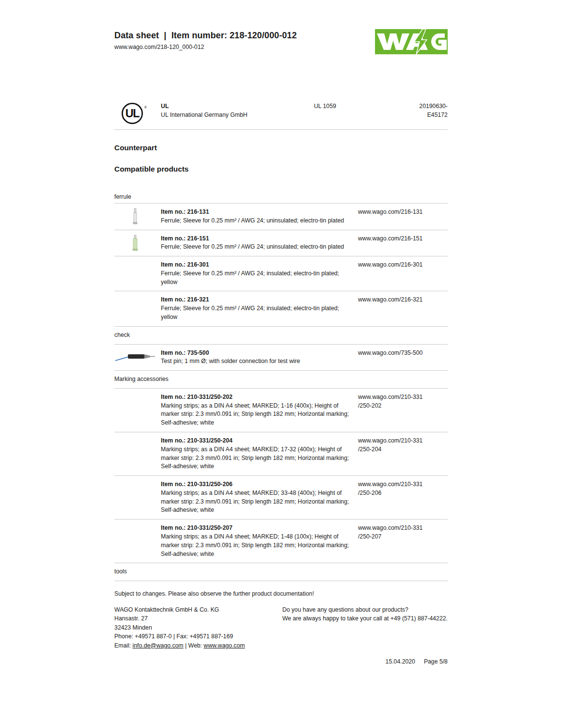Data sheet | Item number: 218-120/000-012
www.wago.com/218-120_000-012
UL ®
UL
UL International Germany GmbH
UL 1059
20190630-
E45172
Counterpart
Compatible products
ferrule
| | Item no.: 216-131 Ferrule; Sleeve for 0.25 mm² / AWG 24; uninsulated; electro-tin plated | www.wago.com/216-131 |
| | Item no.: 216-151 Ferrule; Sleeve for 0.25 mm² / AWG 24; uninsulated; electro-tin plated | www.wago.com/216-151 |
| | Item no.: 216-301 Ferrule; Sleeve for 0.25 mm² / AWG 24; insulated; electro-tin plated; yellow | www.wago.com/216-301 |
| | Item no.: 216-321 Ferrule; Sleeve for 0.25 mm² / AWG 24; insulated; electro-tin plated; yellow | www.wago.com/216-321 |
| check |
| | Item no.: 735-500 Test pin; 1 mm Ø; with solder connection for test wire | www.wago.com/735-500 |
| Marking accessories |
| | Item no.: 210-331/250-202 Marking strips; as a DIN A4 sheet; MARKED; 1-16 (400x); Height of marker strip: 2.3 mm/0.091 in; Strip length 182 mm; Horizontal marking; Self-adhesive; white | www.wago.com/210-331 /250-202 |
| | Item no.: 210-331/250-204 Marking strips; as a DIN A4 sheet; MARKED; 17-32 (400x); Height of marker strip: 2.3 mm/0.091 in; Strip length 182 mm; Horizontal marking; Self-adhesive; white | www.wago.com/210-331 /250-204 |
| | Item no.: 210-331/250-206 Marking strips; as a DIN A4 sheet; MARKED; 33-48 (400x); Height of marker strip: 2.3 mm/0.091 in; Strip length 182 mm; Horizontal marking; Self-adhesive; white | www.wago.com/210-331 /250-206 |
| | Item no.: 210-331/250-207 Marking strips; as a DIN A4 sheet; MARKED; 1-48 (100x); Height of marker strip: 2.3 mm/0.091 in; Strip length 182 mm; Horizontal marking; Self-adhesive; white | www.wago.com/210-331 /250-207 |
| tools |
Subject to changes. Please also observe the further product documentation!
WAGO Kontakttechnik GmbH & Co. KG
Hansastr. 27
32423 Minden
Phone: +49571 887-0 | Fax: +49571 887-169
Email: info.de@wago.com | Web: www.wago.com
Do you have any questions about our products?
We are always happy to take your call at +49 (571) 887-44222.
15.04.2020Page 5/8